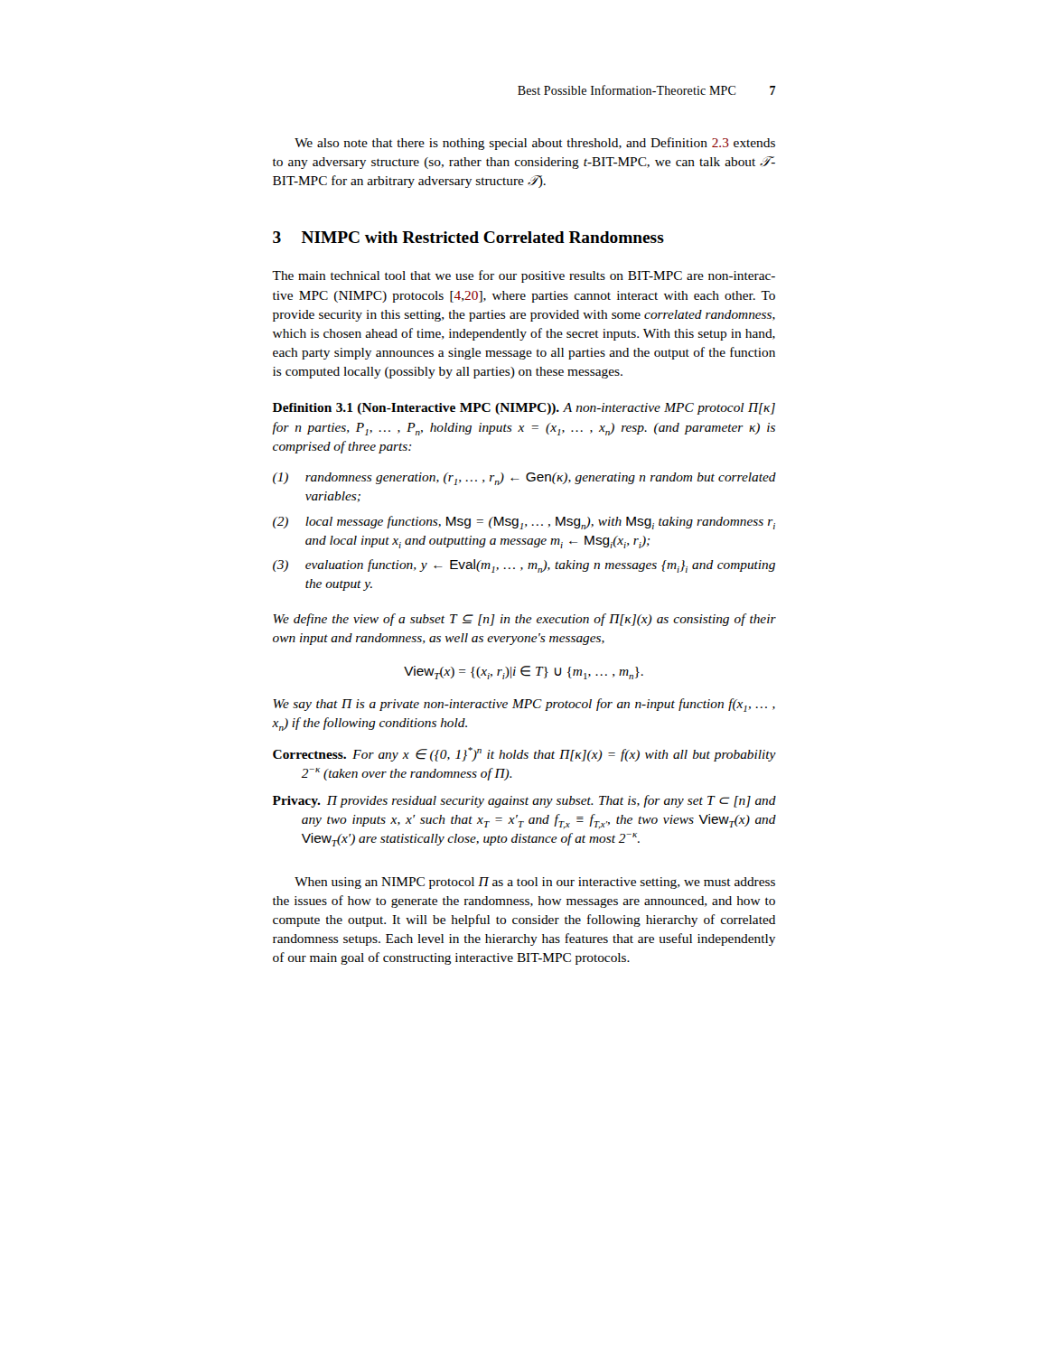Best Possible Information-Theoretic MPC 7
We also note that there is nothing special about threshold, and Definition 2.3 extends to any adversary structure (so, rather than considering t-BIT-MPC, we can talk about 𝒯-BIT-MPC for an arbitrary adversary structure 𝒯).
3 NIMPC with Restricted Correlated Randomness
The main technical tool that we use for our positive results on BIT-MPC are non-interactive MPC (NIMPC) protocols [4,20], where parties cannot interact with each other. To provide security in this setting, the parties are provided with some correlated randomness, which is chosen ahead of time, independently of the secret inputs. With this setup in hand, each party simply announces a single message to all parties and the output of the function is computed locally (possibly by all parties) on these messages.
Definition 3.1 (Non-Interactive MPC (NIMPC)). A non-interactive MPC protocol Π[κ] for n parties, P1, … , Pn, holding inputs x = (x1, … , xn) resp. (and parameter κ) is comprised of three parts:
(1) randomness generation, (r1, … , rn) ← Gen(κ), generating n random but correlated variables;
(2) local message functions, Msg = (Msg1, … , Msgn), with Msgi taking randomness ri and local input xi and outputting a message mi ← Msgi(xi, ri);
(3) evaluation function, y ← Eval(m1, … , mn), taking n messages {mi}i and computing the output y.
We define the view of a subset T ⊆ [n] in the execution of Π[κ](x) as consisting of their own input and randomness, as well as everyone's messages,
ViewT(x) = {(xi, ri)|i ∈ T} ∪ {m1, … , mn}.
We say that Π is a private non-interactive MPC protocol for an n-input function f(x1, … , xn) if the following conditions hold.
Correctness.
For any x ∈ ({0, 1}*)n it holds that Π[κ](x) = f(x) with all but probability 2−κ (taken over the randomness of Π).
Privacy.
Π provides residual security against any subset. That is, for any set T ⊂ [n] and any two inputs x, x′ such that xT = x′T and fT,x ≡ fT,x′, the two views ViewT(x) and ViewT(x′) are statistically close, upto distance of at most 2−κ.
When using an NIMPC protocol Π as a tool in our interactive setting, we must address the issues of how to generate the randomness, how messages are announced, and how to compute the output. It will be helpful to consider the following hierarchy of correlated randomness setups. Each level in the hierarchy has features that are useful independently of our main goal of constructing interactive BIT-MPC protocols.